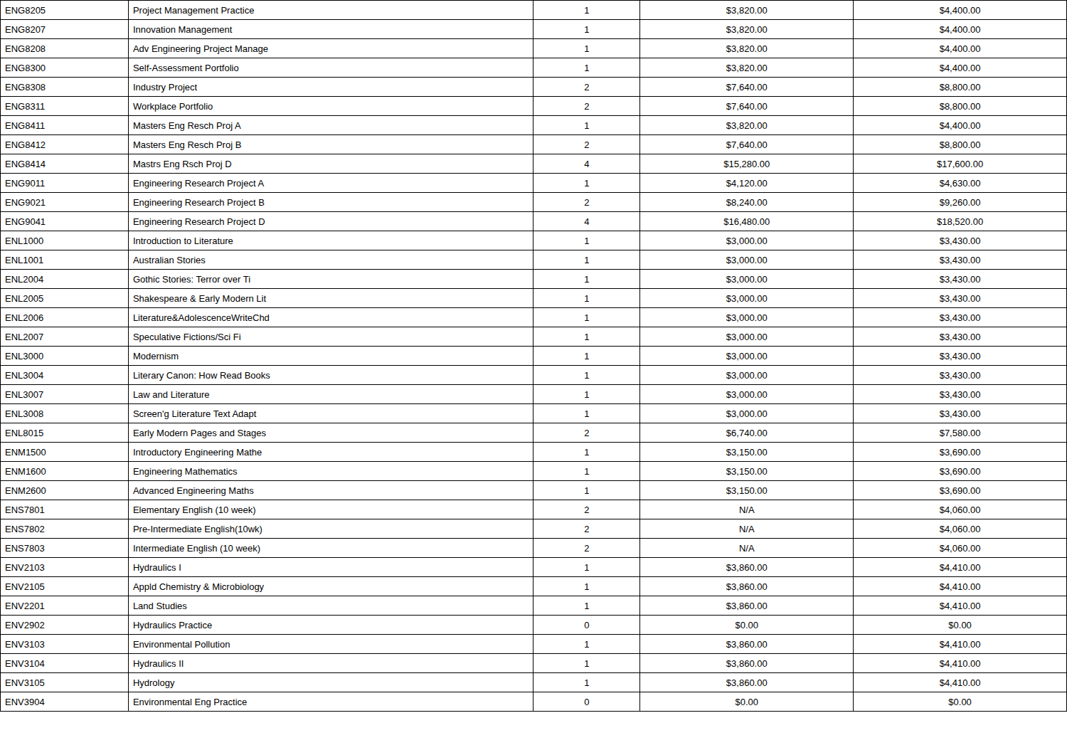| ENG8205 | Project Management Practice | 1 | $3,820.00 | $4,400.00 |
| ENG8207 | Innovation Management | 1 | $3,820.00 | $4,400.00 |
| ENG8208 | Adv Engineering Project Manage | 1 | $3,820.00 | $4,400.00 |
| ENG8300 | Self-Assessment Portfolio | 1 | $3,820.00 | $4,400.00 |
| ENG8308 | Industry Project | 2 | $7,640.00 | $8,800.00 |
| ENG8311 | Workplace Portfolio | 2 | $7,640.00 | $8,800.00 |
| ENG8411 | Masters Eng Resch Proj A | 1 | $3,820.00 | $4,400.00 |
| ENG8412 | Masters Eng Resch Proj B | 2 | $7,640.00 | $8,800.00 |
| ENG8414 | Mastrs Eng Rsch Proj D | 4 | $15,280.00 | $17,600.00 |
| ENG9011 | Engineering Research Project A | 1 | $4,120.00 | $4,630.00 |
| ENG9021 | Engineering Research Project B | 2 | $8,240.00 | $9,260.00 |
| ENG9041 | Engineering Research Project D | 4 | $16,480.00 | $18,520.00 |
| ENL1000 | Introduction to Literature | 1 | $3,000.00 | $3,430.00 |
| ENL1001 | Australian Stories | 1 | $3,000.00 | $3,430.00 |
| ENL2004 | Gothic Stories: Terror over Ti | 1 | $3,000.00 | $3,430.00 |
| ENL2005 | Shakespeare & Early Modern Lit | 1 | $3,000.00 | $3,430.00 |
| ENL2006 | Literature&AdolescenceWriteChd | 1 | $3,000.00 | $3,430.00 |
| ENL2007 | Speculative Fictions/Sci Fi | 1 | $3,000.00 | $3,430.00 |
| ENL3000 | Modernism | 1 | $3,000.00 | $3,430.00 |
| ENL3004 | Literary Canon: How Read Books | 1 | $3,000.00 | $3,430.00 |
| ENL3007 | Law and Literature | 1 | $3,000.00 | $3,430.00 |
| ENL3008 | Screen'g Literature Text Adapt | 1 | $3,000.00 | $3,430.00 |
| ENL8015 | Early Modern Pages and Stages | 2 | $6,740.00 | $7,580.00 |
| ENM1500 | Introductory Engineering Mathe | 1 | $3,150.00 | $3,690.00 |
| ENM1600 | Engineering Mathematics | 1 | $3,150.00 | $3,690.00 |
| ENM2600 | Advanced Engineering Maths | 1 | $3,150.00 | $3,690.00 |
| ENS7801 | Elementary English (10 week) | 2 | N/A | $4,060.00 |
| ENS7802 | Pre-Intermediate English(10wk) | 2 | N/A | $4,060.00 |
| ENS7803 | Intermediate English (10 week) | 2 | N/A | $4,060.00 |
| ENV2103 | Hydraulics I | 1 | $3,860.00 | $4,410.00 |
| ENV2105 | Appld Chemistry & Microbiology | 1 | $3,860.00 | $4,410.00 |
| ENV2201 | Land Studies | 1 | $3,860.00 | $4,410.00 |
| ENV2902 | Hydraulics Practice | 0 | $0.00 | $0.00 |
| ENV3103 | Environmental Pollution | 1 | $3,860.00 | $4,410.00 |
| ENV3104 | Hydraulics II | 1 | $3,860.00 | $4,410.00 |
| ENV3105 | Hydrology | 1 | $3,860.00 | $4,410.00 |
| ENV3904 | Environmental Eng Practice | 0 | $0.00 | $0.00 |